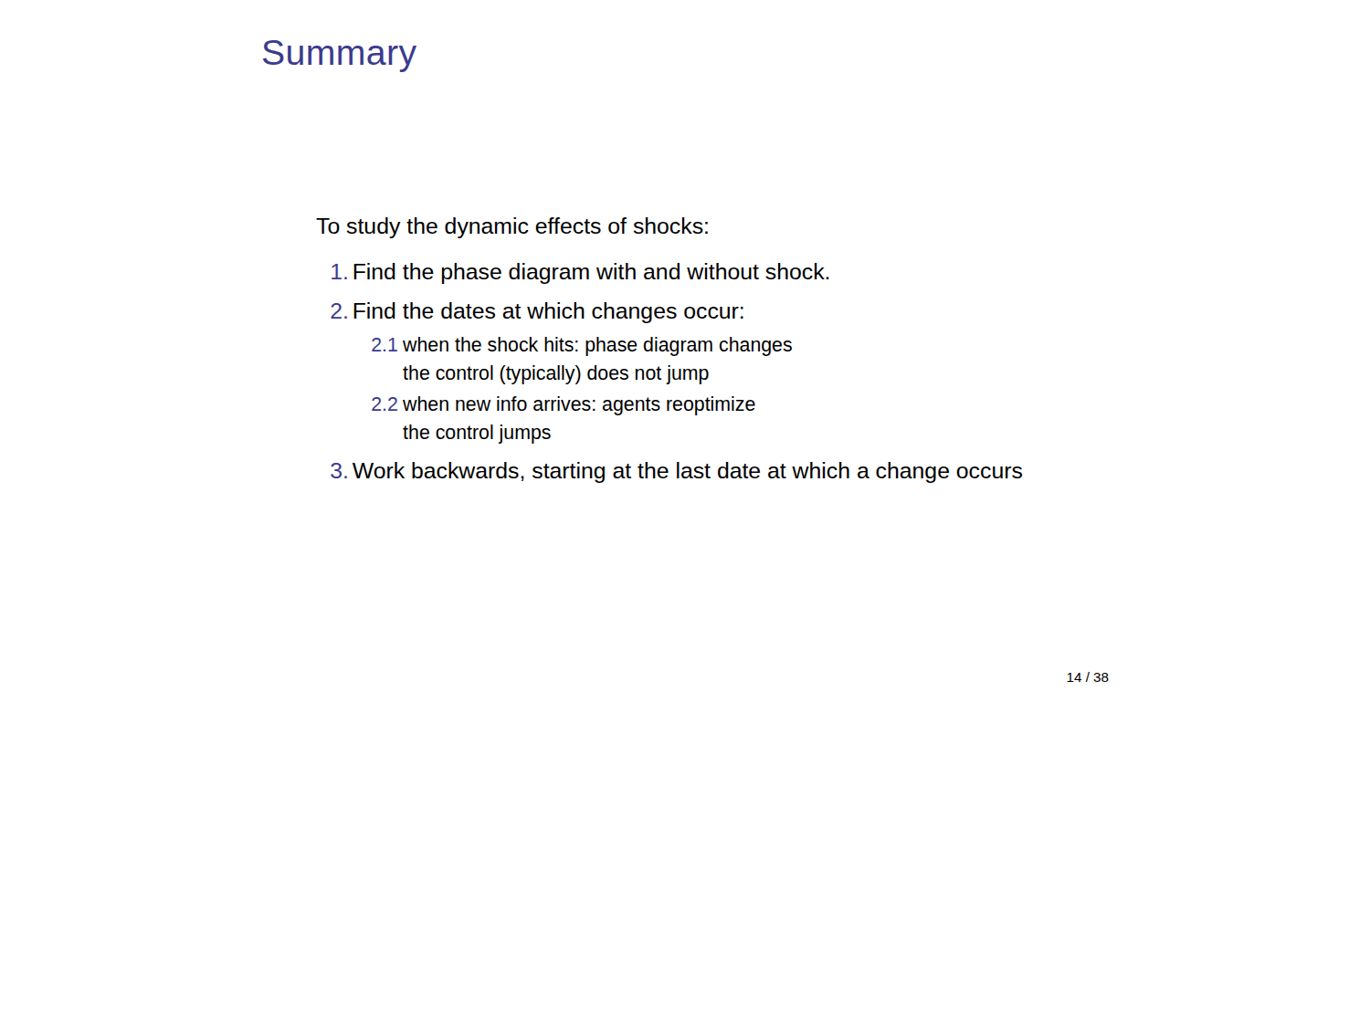Summary
To study the dynamic effects of shocks:
1. Find the phase diagram with and without shock.
2. Find the dates at which changes occur:
2.1when the shock hits: phase diagram changes the control (typically) does not jump
2.2when new info arrives: agents reoptimize the control jumps
3. Work backwards, starting at the last date at which a change occurs
14 / 38